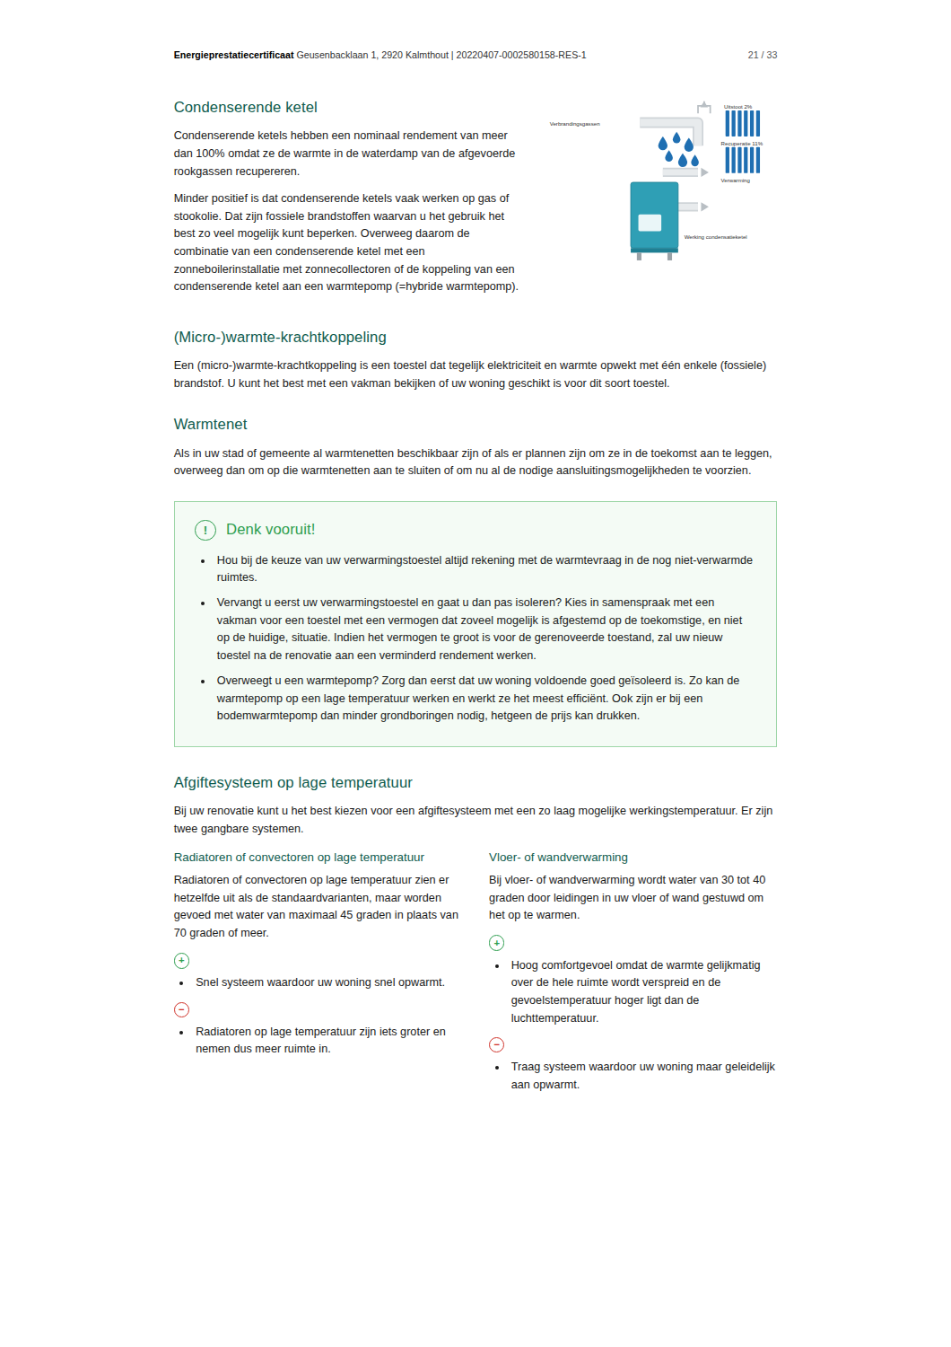Energieprestatiecertificaat Geusenbacklaan 1, 2920 Kalmthout | 20220407-0002580158-RES-1
21 / 33
Condenserende ketel
Condenserende ketels hebben een nominaal rendement van meer dan 100% omdat ze de warmte in de waterdamp van de afgevoerde rookgassen recupereren.
Minder positief is dat condenserende ketels vaak werken op gas of stookolie. Dat zijn fossiele brandstoffen waarvan u het gebruik het best zo veel mogelijk kunt beperken. Overweeg daarom de combinatie van een condenserende ketel met een zonneboilerinstallatie met zonnecollectoren of de koppeling van een condenserende ketel aan een warmtepomp (=hybride warmtepomp).
Uitstoot 2% Verbrandingsgassen Recuperatie 11% Verwarming Werking condensatieketel
(Micro-)warmte-krachtkoppeling
Een (micro-)warmte-krachtkoppeling is een toestel dat tegelijk elektriciteit en warmte opwekt met één enkele (fossiele) brandstof. U kunt het best met een vakman bekijken of uw woning geschikt is voor dit soort toestel.
Warmtenet
Als in uw stad of gemeente al warmtenetten beschikbaar zijn of als er plannen zijn om ze in de toekomst aan te leggen, overweeg dan om op die warmtenetten aan te sluiten of om nu al de nodige aansluitingsmogelijkheden te voorzien.
!
Denk vooruit!
Hou bij de keuze van uw verwarmingstoestel altijd rekening met de warmtevraag in de nog niet-verwarmde ruimtes.
Vervangt u eerst uw verwarmingstoestel en gaat u dan pas isoleren? Kies in samenspraak met een vakman voor een toestel met een vermogen dat zoveel mogelijk is afgestemd op de toekomstige, en niet op de huidige, situatie. Indien het vermogen te groot is voor de gerenoveerde toestand, zal uw nieuw toestel na de renovatie aan een verminderd rendement werken.
Overweegt u een warmtepomp? Zorg dan eerst dat uw woning voldoende goed geïsoleerd is. Zo kan de warmtepomp op een lage temperatuur werken en werkt ze het meest efficiënt. Ook zijn er bij een bodemwarmtepomp dan minder grondboringen nodig, hetgeen de prijs kan drukken.
Afgiftesysteem op lage temperatuur
Bij uw renovatie kunt u het best kiezen voor een afgiftesysteem met een zo laag mogelijke werkingstemperatuur. Er zijn twee gangbare systemen.
Radiatoren of convectoren op lage temperatuur
Radiatoren of convectoren op lage temperatuur zien er hetzelfde uit als de standaardvarianten, maar worden gevoed met water van maximaal 45 graden in plaats van 70 graden of meer.
+
Snel systeem waardoor uw woning snel opwarmt.
−
Radiatoren op lage temperatuur zijn iets groter en nemen dus meer ruimte in.
Vloer- of wandverwarming
Bij vloer- of wandverwarming wordt water van 30 tot 40 graden door leidingen in uw vloer of wand gestuwd om het op te warmen.
+
Hoog comfortgevoel omdat de warmte gelijkmatig over de hele ruimte wordt verspreid en de gevoelstemperatuur hoger ligt dan de luchttemperatuur.
−
Traag systeem waardoor uw woning maar geleidelijk aan opwarmt.